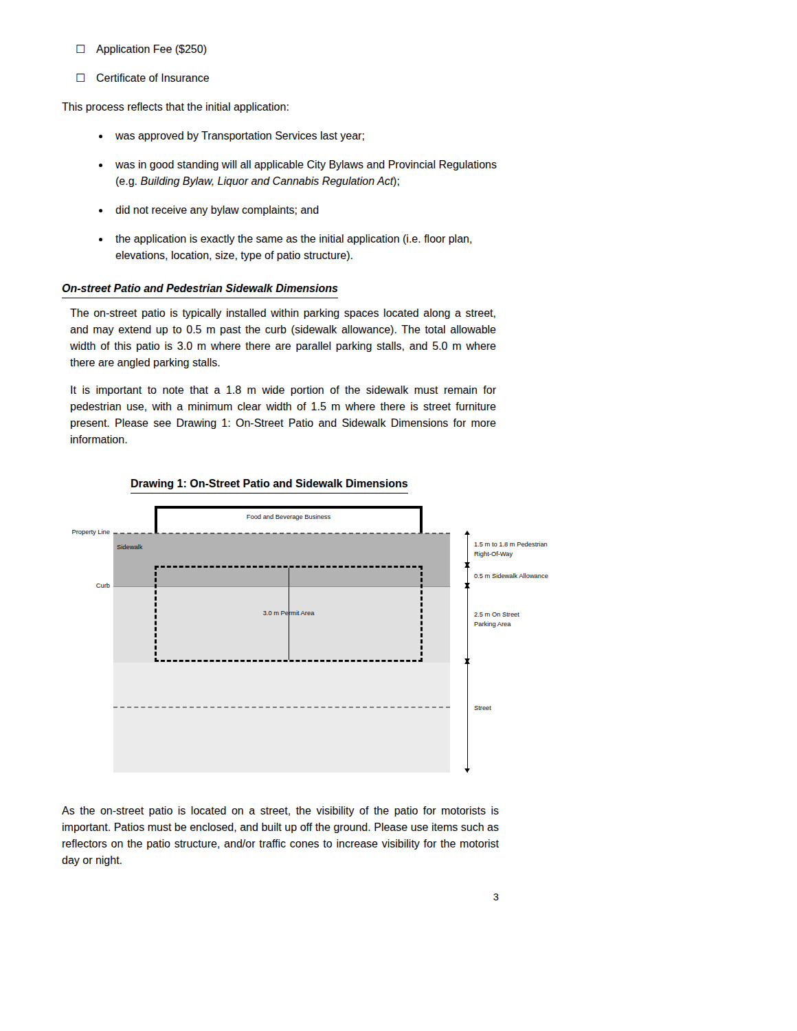Application Fee ($250)
Certificate of Insurance
This process reflects that the initial application:
was approved by Transportation Services last year;
was in good standing will all applicable City Bylaws and Provincial Regulations (e.g. Building Bylaw, Liquor and Cannabis Regulation Act);
did not receive any bylaw complaints; and
the application is exactly the same as the initial application (i.e. floor plan, elevations, location, size, type of patio structure).
On-street Patio and Pedestrian Sidewalk Dimensions
The on-street patio is typically installed within parking spaces located along a street, and may extend up to 0.5 m past the curb (sidewalk allowance). The total allowable width of this patio is 3.0 m where there are parallel parking stalls, and 5.0 m where there are angled parking stalls.
It is important to note that a 1.8 m wide portion of the sidewalk must remain for pedestrian use, with a minimum clear width of 1.5 m where there is street furniture present. Please see Drawing 1: On-Street Patio and Sidewalk Dimensions for more information.
Drawing 1: On-Street Patio and Sidewalk Dimensions
Food and Beverage Business
3.0 m Permit Area
Property Line
Sidewalk
Curb
1.5 m to 1.8 m Pedestrian
Right-Of-Way
0.5 m Sidewalk Allowance
2.5 m On Street
Parking Area
Street
As the on-street patio is located on a street, the visibility of the patio for motorists is important. Patios must be enclosed, and built up off the ground. Please use items such as reflectors on the patio structure, and/or traffic cones to increase visibility for the motorist day or night.
3